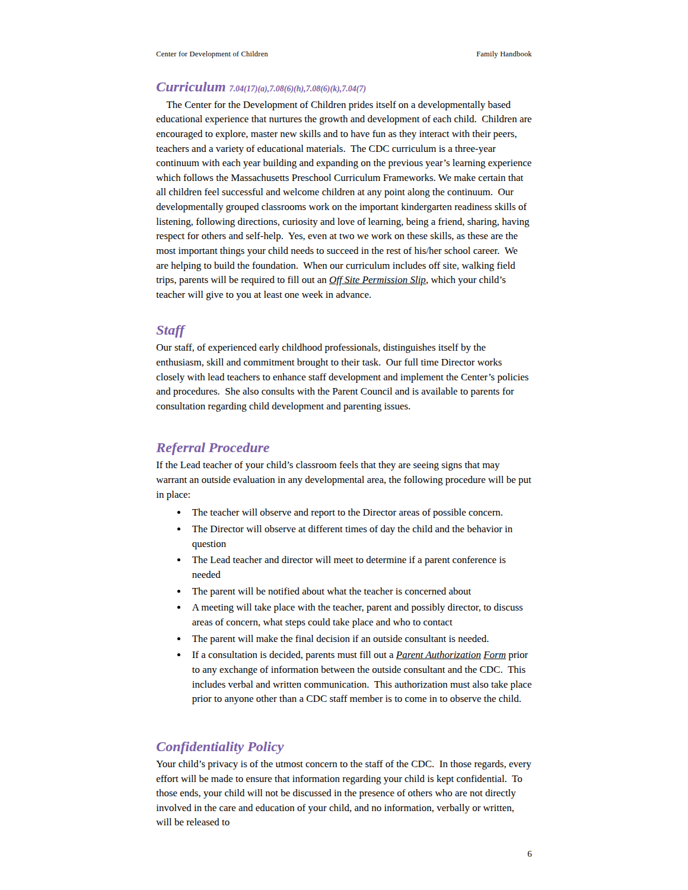Center for Development of Children Family Handbook
Curriculum 7.04(17)(a),7.08(6)(h),7.08(6)(k),7.04(7)
The Center for the Development of Children prides itself on a developmentally based educational experience that nurtures the growth and development of each child. Children are encouraged to explore, master new skills and to have fun as they interact with their peers, teachers and a variety of educational materials. The CDC curriculum is a three-year continuum with each year building and expanding on the previous year’s learning experience which follows the Massachusetts Preschool Curriculum Frameworks. We make certain that all children feel successful and welcome children at any point along the continuum. Our developmentally grouped classrooms work on the important kindergarten readiness skills of listening, following directions, curiosity and love of learning, being a friend, sharing, having respect for others and self-help. Yes, even at two we work on these skills, as these are the most important things your child needs to succeed in the rest of his/her school career. We are helping to build the foundation. When our curriculum includes off site, walking field trips, parents will be required to fill out an Off Site Permission Slip, which your child’s teacher will give to you at least one week in advance.
Staff
Our staff, of experienced early childhood professionals, distinguishes itself by the enthusiasm, skill and commitment brought to their task. Our full time Director works closely with lead teachers to enhance staff development and implement the Center’s policies and procedures. She also consults with the Parent Council and is available to parents for consultation regarding child development and parenting issues.
Referral Procedure
If the Lead teacher of your child’s classroom feels that they are seeing signs that may warrant an outside evaluation in any developmental area, the following procedure will be put in place:
The teacher will observe and report to the Director areas of possible concern.
The Director will observe at different times of day the child and the behavior in question
The Lead teacher and director will meet to determine if a parent conference is needed
The parent will be notified about what the teacher is concerned about
A meeting will take place with the teacher, parent and possibly director, to discuss areas of concern, what steps could take place and who to contact
The parent will make the final decision if an outside consultant is needed.
If a consultation is decided, parents must fill out a Parent Authorization Form prior to any exchange of information between the outside consultant and the CDC. This includes verbal and written communication. This authorization must also take place prior to anyone other than a CDC staff member is to come in to observe the child.
Confidentiality Policy
Your child’s privacy is of the utmost concern to the staff of the CDC. In those regards, every effort will be made to ensure that information regarding your child is kept confidential. To those ends, your child will not be discussed in the presence of others who are not directly involved in the care and education of your child, and no information, verbally or written, will be released to
6